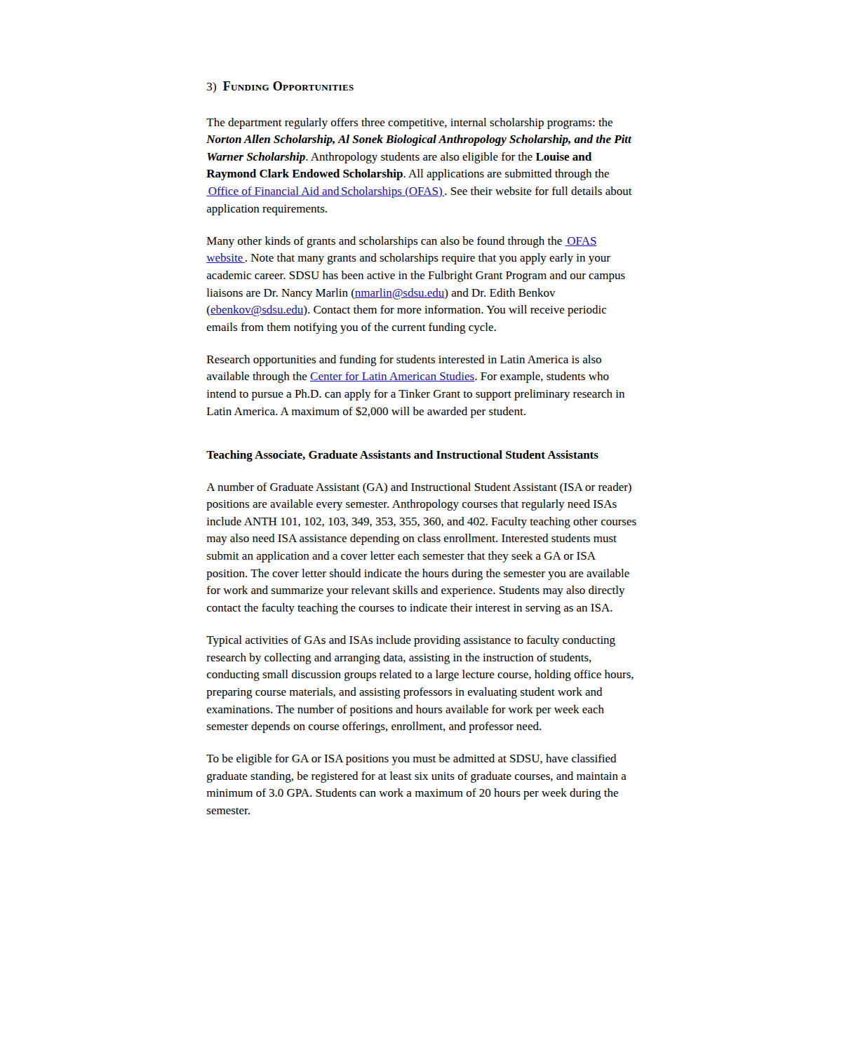3) Funding Opportunities
The department regularly offers three competitive, internal scholarship programs: the Norton Allen Scholarship, Al Sonek Biological Anthropology Scholarship, and the Pitt Warner Scholarship. Anthropology students are also eligible for the Louise and Raymond Clark Endowed Scholarship. All applications are submitted through the Office of Financial Aid and Scholarships (OFAS) . See their website for full details about application requirements.
Many other kinds of grants and scholarships can also be found through the OFAS website . Note that many grants and scholarships require that you apply early in your academic career. SDSU has been active in the Fulbright Grant Program and our campus liaisons are Dr. Nancy Marlin (nmarlin@sdsu.edu) and Dr. Edith Benkov (ebenkov@sdsu.edu). Contact them for more information. You will receive periodic emails from them notifying you of the current funding cycle.
Research opportunities and funding for students interested in Latin America is also available through the Center for Latin American Studies. For example, students who intend to pursue a Ph.D. can apply for a Tinker Grant to support preliminary research in Latin America. A maximum of $2,000 will be awarded per student.
Teaching Associate, Graduate Assistants and Instructional Student Assistants
A number of Graduate Assistant (GA) and Instructional Student Assistant (ISA or reader) positions are available every semester. Anthropology courses that regularly need ISAs include ANTH 101, 102, 103, 349, 353, 355, 360, and 402. Faculty teaching other courses may also need ISA assistance depending on class enrollment. Interested students must submit an application and a cover letter each semester that they seek a GA or ISA position. The cover letter should indicate the hours during the semester you are available for work and summarize your relevant skills and experience. Students may also directly contact the faculty teaching the courses to indicate their interest in serving as an ISA.
Typical activities of GAs and ISAs include providing assistance to faculty conducting research by collecting and arranging data, assisting in the instruction of students, conducting small discussion groups related to a large lecture course, holding office hours, preparing course materials, and assisting professors in evaluating student work and examinations. The number of positions and hours available for work per week each semester depends on course offerings, enrollment, and professor need.
To be eligible for GA or ISA positions you must be admitted at SDSU, have classified graduate standing, be registered for at least six units of graduate courses, and maintain a minimum of 3.0 GPA. Students can work a maximum of 20 hours per week during the semester.